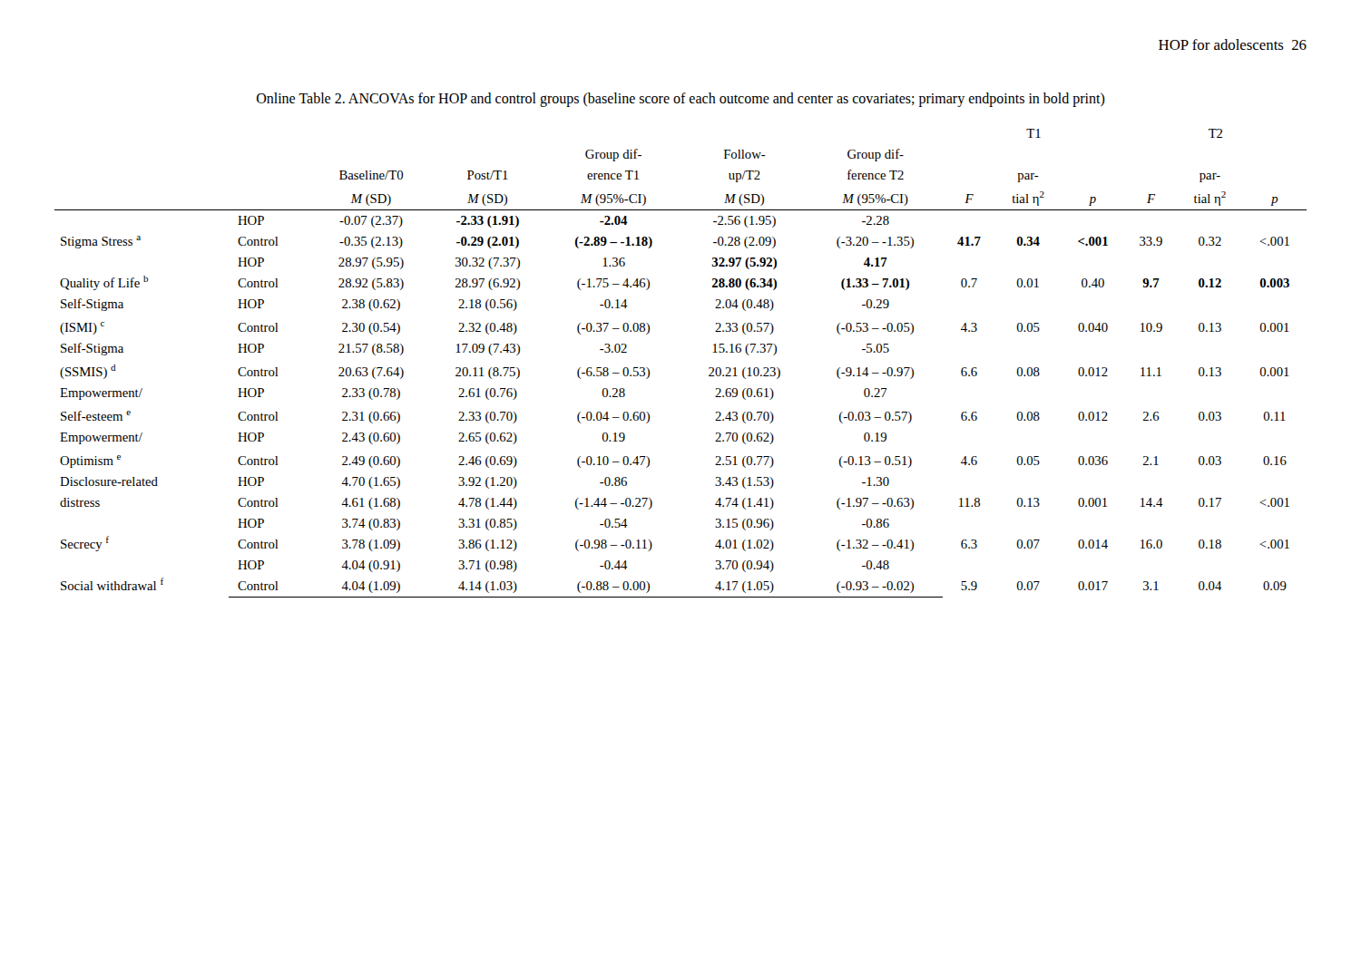HOP for adolescents 26
Online Table 2. ANCOVAs for HOP and control groups (baseline score of each outcome and center as covariates; primary endpoints in bold print)
| | | | | | | | T1 | T2 |
| --- | --- | --- | --- | --- | --- | --- | --- | --- |
| | | | | Group dif- | Follow- | Group dif- | | | | | | |
| | | Baseline/T0 | Post/T1 | erence T1 | up/T2 | ference T2 | | par- | | | par- | |
| | | M (SD) | M (SD) | M (95%-CI) | M (SD) | M (95%-CI) | F | tial η 2 | p | F | tial η 2 | p |
| Stigma Stress a | HOP | -0.07 (2.37) | -2.33 (1.91) | -2.04 | -2.56 (1.95) | -2.28 | 41.7 | 0.34 | <.001 | 33.9 | 0.32 | <.001 |
| Control | -0.35 (2.13) | -0.29 (2.01) | (-2.89 – -1.18) | -0.28 (2.09) | (-3.20 – -1.35) |
| Quality of Life b | HOP | 28.97 (5.95) | 30.32 (7.37) | 1.36 | 32.97 (5.92) | 4.17 | 0.7 | 0.01 | 0.40 | 9.7 | 0.12 | 0.003 |
| Control | 28.92 (5.83) | 28.97 (6.92) | (-1.75 – 4.46) | 28.80 (6.34) | (1.33 – 7.01) |
| Self-Stigma | HOP | 2.38 (0.62) | 2.18 (0.56) | -0.14 | 2.04 (0.48) | -0.29 | 4.3 | 0.05 | 0.040 | 10.9 | 0.13 | 0.001 |
| (ISMI) c | Control | 2.30 (0.54) | 2.32 (0.48) | (-0.37 – 0.08) | 2.33 (0.57) | (-0.53 – -0.05) |
| Self-Stigma | HOP | 21.57 (8.58) | 17.09 (7.43) | -3.02 | 15.16 (7.37) | -5.05 | 6.6 | 0.08 | 0.012 | 11.1 | 0.13 | 0.001 |
| (SSMIS) d | Control | 20.63 (7.64) | 20.11 (8.75) | (-6.58 – 0.53) | 20.21 (10.23) | (-9.14 – -0.97) |
| Empowerment/ | HOP | 2.33 (0.78) | 2.61 (0.76) | 0.28 | 2.69 (0.61) | 0.27 | 6.6 | 0.08 | 0.012 | 2.6 | 0.03 | 0.11 |
| Self-esteem e | Control | 2.31 (0.66) | 2.33 (0.70) | (-0.04 – 0.60) | 2.43 (0.70) | (-0.03 – 0.57) |
| Empowerment/ | HOP | 2.43 (0.60) | 2.65 (0.62) | 0.19 | 2.70 (0.62) | 0.19 | 4.6 | 0.05 | 0.036 | 2.1 | 0.03 | 0.16 |
| Optimism e | Control | 2.49 (0.60) | 2.46 (0.69) | (-0.10 – 0.47) | 2.51 (0.77) | (-0.13 – 0.51) |
| Disclosure-related | HOP | 4.70 (1.65) | 3.92 (1.20) | -0.86 | 3.43 (1.53) | -1.30 | 11.8 | 0.13 | 0.001 | 14.4 | 0.17 | <.001 |
| distress | Control | 4.61 (1.68) | 4.78 (1.44) | (-1.44 – -0.27) | 4.74 (1.41) | (-1.97 – -0.63) |
| Secrecy f | HOP | 3.74 (0.83) | 3.31 (0.85) | -0.54 | 3.15 (0.96) | -0.86 | 6.3 | 0.07 | 0.014 | 16.0 | 0.18 | <.001 |
| Control | 3.78 (1.09) | 3.86 (1.12) | (-0.98 – -0.11) | 4.01 (1.02) | (-1.32 – -0.41) |
| Social withdrawal f | HOP | 4.04 (0.91) | 3.71 (0.98) | -0.44 | 3.70 (0.94) | -0.48 | 5.9 | 0.07 | 0.017 | 3.1 | 0.04 | 0.09 |
| Control | 4.04 (1.09) | 4.14 (1.03) | (-0.88 – 0.00) | 4.17 (1.05) | (-0.93 – -0.02) |